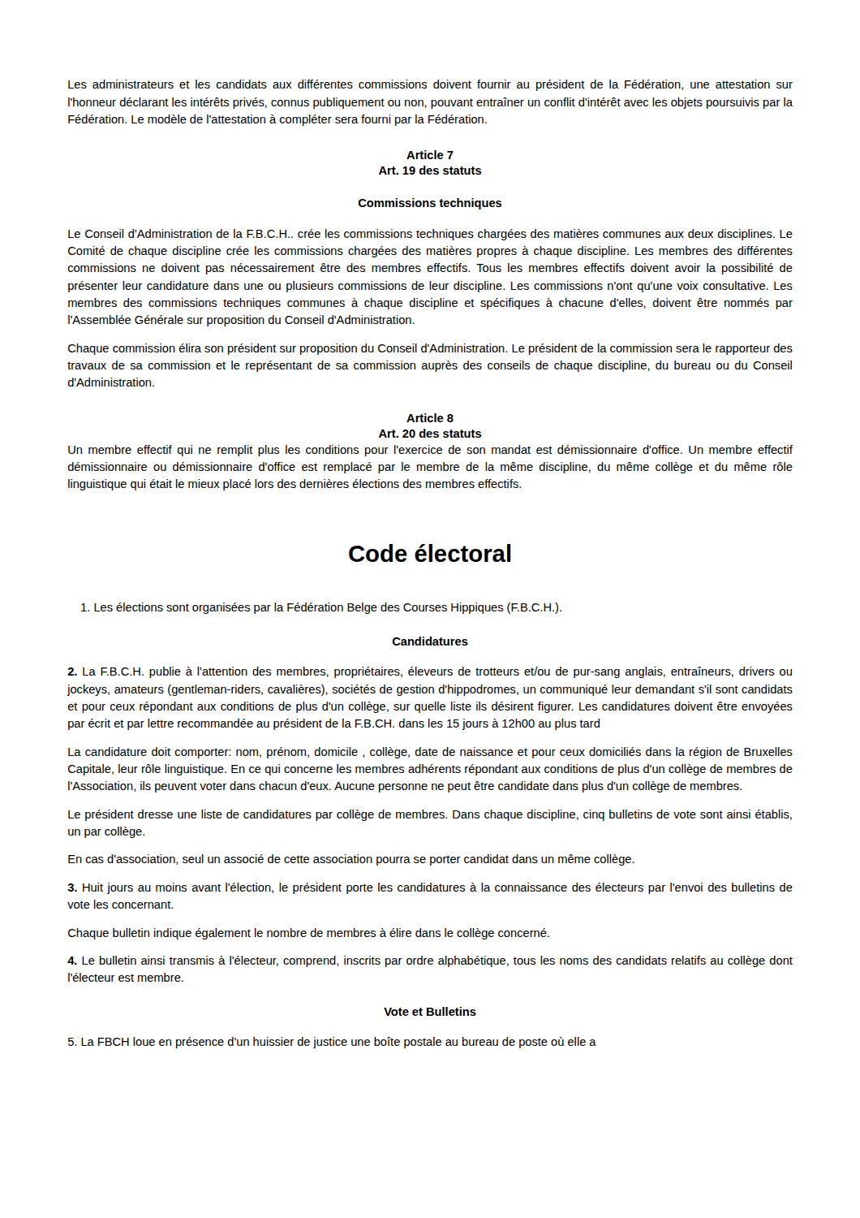Les administrateurs et les candidats aux différentes commissions doivent fournir au président de la Fédération, une attestation sur l'honneur déclarant les intérêts privés, connus publiquement ou non, pouvant entraîner un conflit d'intérêt avec les objets poursuivis par la Fédération. Le modèle de l'attestation à compléter sera fourni par la Fédération.
Article 7 Art. 19 des statuts
Commissions techniques
Le Conseil d'Administration de la F.B.C.H.. crée les commissions techniques chargées des matières communes aux deux disciplines. Le Comité de chaque discipline crée les commissions chargées des matières propres à chaque discipline. Les membres des différentes commissions ne doivent pas nécessairement être des membres effectifs. Tous les membres effectifs doivent avoir la possibilité de présenter leur candidature dans une ou plusieurs commissions de leur discipline. Les commissions n'ont qu'une voix consultative. Les membres des commissions techniques communes à chaque discipline et spécifiques à chacune d'elles, doivent être nommés par l'Assemblée Générale sur proposition du Conseil d'Administration.
Chaque commission élira son président sur proposition du Conseil d'Administration. Le président de la commission sera le rapporteur des travaux de sa commission et le représentant de sa commission auprès des conseils de chaque discipline, du bureau ou du Conseil d'Administration.
Article 8 Art. 20 des statuts
Un membre effectif qui ne remplit plus les conditions pour l'exercice de son mandat est démissionnaire d'office. Un membre effectif démissionnaire ou démissionnaire d'office est remplacé par le membre de la même discipline, du même collège et du même rôle linguistique qui était le mieux placé lors des dernières élections des membres effectifs.
Code électoral
Les élections sont organisées par la Fédération Belge des Courses Hippiques (F.B.C.H.).
Candidatures
2. La F.B.C.H. publie à l'attention des membres, propriétaires, éleveurs de trotteurs et/ou de pur-sang anglais, entraîneurs, drivers ou jockeys, amateurs (gentleman-riders, cavalières), sociétés de gestion d'hippodromes, un communiqué leur demandant s'il sont candidats et pour ceux répondant aux conditions de plus d'un collège, sur quelle liste ils désirent figurer. Les candidatures doivent être envoyées par écrit et par lettre recommandée au président de la F.B.CH. dans les 15 jours à 12h00 au plus tard
La candidature doit comporter: nom, prénom, domicile , collège, date de naissance et pour ceux domiciliés dans la région de Bruxelles Capitale, leur rôle linguistique. En ce qui concerne les membres adhérents répondant aux conditions de plus d'un collège de membres de l'Association, ils peuvent voter dans chacun d'eux. Aucune personne ne peut être candidate dans plus d'un collège de membres.
Le président dresse une liste de candidatures par collège de membres. Dans chaque discipline, cinq bulletins de vote sont ainsi établis, un par collège.
En cas d'association, seul un associé de cette association pourra se porter candidat dans un même collège.
3. Huit jours au moins avant l'élection, le président porte les candidatures à la connaissance des électeurs par l'envoi des bulletins de vote les concernant.
Chaque bulletin indique également le nombre de membres à élire dans le collège concerné.
4. Le bulletin ainsi transmis à l'électeur, comprend, inscrits par ordre alphabétique, tous les noms des candidats relatifs au collège dont l'électeur est membre.
Vote et Bulletins
5. La FBCH loue en présence d'un huissier de justice une boîte postale au bureau de poste où elle a